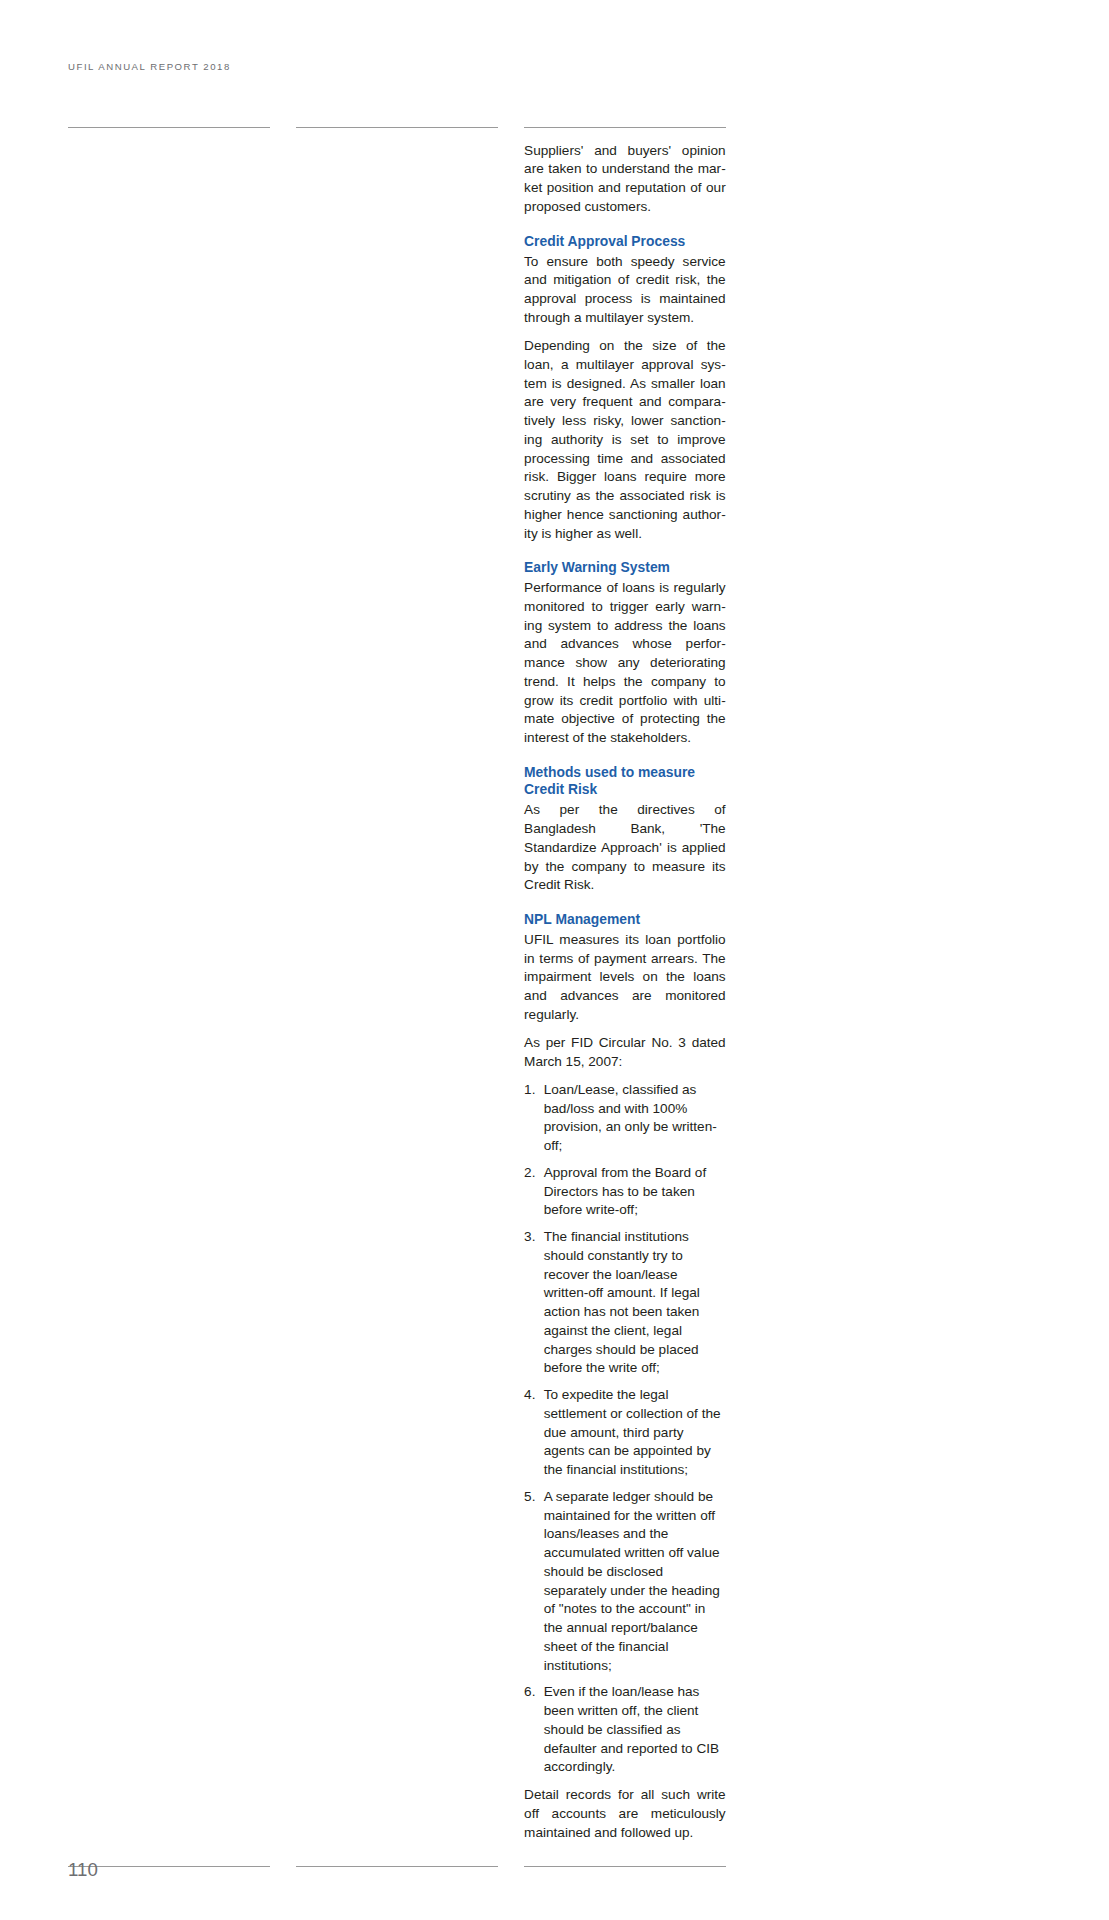UFIL Annual Report 2018
Suppliers' and buyers' opinion are taken to understand the market position and reputation of our proposed customers.
Credit Approval Process
To ensure both speedy service and mitigation of credit risk, the approval process is maintained through a multilayer system.
Depending on the size of the loan, a multilayer approval system is designed. As smaller loan are very frequent and comparatively less risky, lower sanctioning authority is set to improve processing time and associated risk. Bigger loans require more scrutiny as the associated risk is higher hence sanctioning authority is higher as well.
Early Warning System
Performance of loans is regularly monitored to trigger early warning system to address the loans and advances whose performance show any deteriorating trend. It helps the company to grow its credit portfolio with ultimate objective of protecting the interest of the stakeholders.
Methods used to measure Credit Risk
As per the directives of Bangladesh Bank, 'The Standardize Approach' is applied by the company to measure its Credit Risk.
NPL Management
UFIL measures its loan portfolio in terms of payment arrears. The impairment levels on the loans and advances are monitored regularly.
As per FID Circular No. 3 dated March 15, 2007:
Loan/Lease, classified as bad/loss and with 100% provision, an only be written-off;
Approval from the Board of Directors has to be taken before write-off;
The financial institutions should constantly try to recover the loan/lease written-off amount. If legal action has not been taken against the client, legal charges should be placed before the write off;
To expedite the legal settlement or collection of the due amount, third party agents can be appointed by the financial institutions;
A separate ledger should be maintained for the written off loans/leases and the accumulated written off value should be disclosed separately under the heading of "notes to the account" in the annual report/balance sheet of the financial institutions;
Even if the loan/lease has been written off, the client should be classified as defaulter and reported to CIB accordingly.
Detail records for all such write off accounts are meticulously maintained and followed up.
110